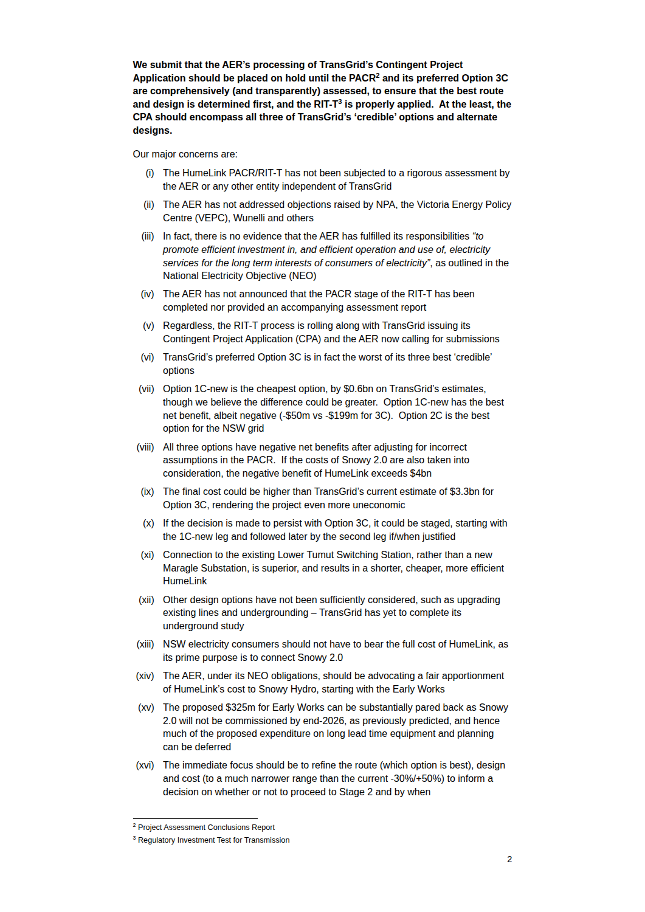We submit that the AER’s processing of TransGrid’s Contingent Project Application should be placed on hold until the PACR2 and its preferred Option 3C are comprehensively (and transparently) assessed, to ensure that the best route and design is determined first, and the RIT-T3 is properly applied. At the least, the CPA should encompass all three of TransGrid’s ‘credible’ options and alternate designs.
Our major concerns are:
(i) The HumeLink PACR/RIT-T has not been subjected to a rigorous assessment by the AER or any other entity independent of TransGrid
(ii) The AER has not addressed objections raised by NPA, the Victoria Energy Policy Centre (VEPC), Wunelli and others
(iii) In fact, there is no evidence that the AER has fulfilled its responsibilities “to promote efficient investment in, and efficient operation and use of, electricity services for the long term interests of consumers of electricity”, as outlined in the National Electricity Objective (NEO)
(iv) The AER has not announced that the PACR stage of the RIT-T has been completed nor provided an accompanying assessment report
(v) Regardless, the RIT-T process is rolling along with TransGrid issuing its Contingent Project Application (CPA) and the AER now calling for submissions
(vi) TransGrid’s preferred Option 3C is in fact the worst of its three best ‘credible’ options
(vii) Option 1C-new is the cheapest option, by $0.6bn on TransGrid’s estimates, though we believe the difference could be greater. Option 1C-new has the best net benefit, albeit negative (-$50m vs -$199m for 3C). Option 2C is the best option for the NSW grid
(viii) All three options have negative net benefits after adjusting for incorrect assumptions in the PACR. If the costs of Snowy 2.0 are also taken into consideration, the negative benefit of HumeLink exceeds $4bn
(ix) The final cost could be higher than TransGrid’s current estimate of $3.3bn for Option 3C, rendering the project even more uneconomic
(x) If the decision is made to persist with Option 3C, it could be staged, starting with the 1C-new leg and followed later by the second leg if/when justified
(xi) Connection to the existing Lower Tumut Switching Station, rather than a new Maragle Substation, is superior, and results in a shorter, cheaper, more efficient HumeLink
(xii) Other design options have not been sufficiently considered, such as upgrading existing lines and undergrounding – TransGrid has yet to complete its underground study
(xiii) NSW electricity consumers should not have to bear the full cost of HumeLink, as its prime purpose is to connect Snowy 2.0
(xiv) The AER, under its NEO obligations, should be advocating a fair apportionment of HumeLink’s cost to Snowy Hydro, starting with the Early Works
(xv) The proposed $325m for Early Works can be substantially pared back as Snowy 2.0 will not be commissioned by end-2026, as previously predicted, and hence much of the proposed expenditure on long lead time equipment and planning can be deferred
(xvi) The immediate focus should be to refine the route (which option is best), design and cost (to a much narrower range than the current -30%/+50%) to inform a decision on whether or not to proceed to Stage 2 and by when
2 Project Assessment Conclusions Report
3 Regulatory Investment Test for Transmission
2